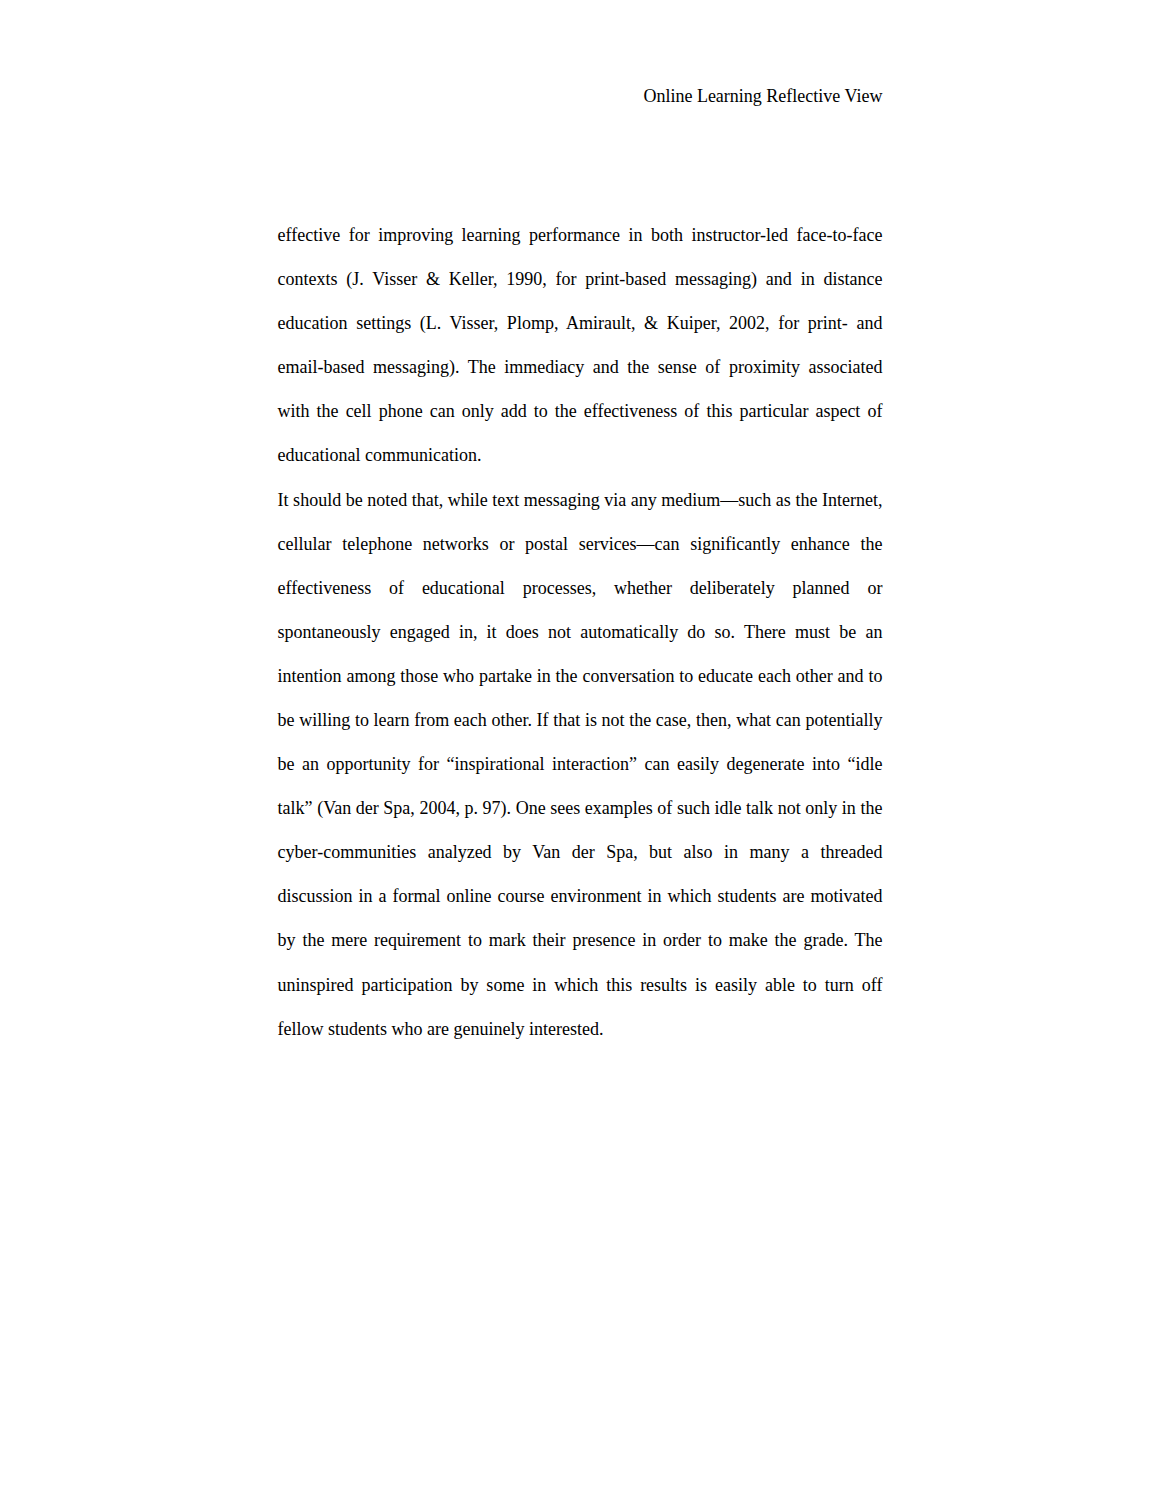Online Learning Reflective View
effective for improving learning performance in both instructor-led face-to-face contexts (J. Visser & Keller, 1990, for print-based messaging) and in distance education settings (L. Visser, Plomp, Amirault, & Kuiper, 2002, for print- and email-based messaging). The immediacy and the sense of proximity associated with the cell phone can only add to the effectiveness of this particular aspect of educational communication.
It should be noted that, while text messaging via any medium—such as the Internet, cellular telephone networks or postal services—can significantly enhance the effectiveness of educational processes, whether deliberately planned or spontaneously engaged in, it does not automatically do so. There must be an intention among those who partake in the conversation to educate each other and to be willing to learn from each other. If that is not the case, then, what can potentially be an opportunity for “inspirational interaction” can easily degenerate into “idle talk” (Van der Spa, 2004, p. 97). One sees examples of such idle talk not only in the cyber-communities analyzed by Van der Spa, but also in many a threaded discussion in a formal online course environment in which students are motivated by the mere requirement to mark their presence in order to make the grade. The uninspired participation by some in which this results is easily able to turn off fellow students who are genuinely interested.